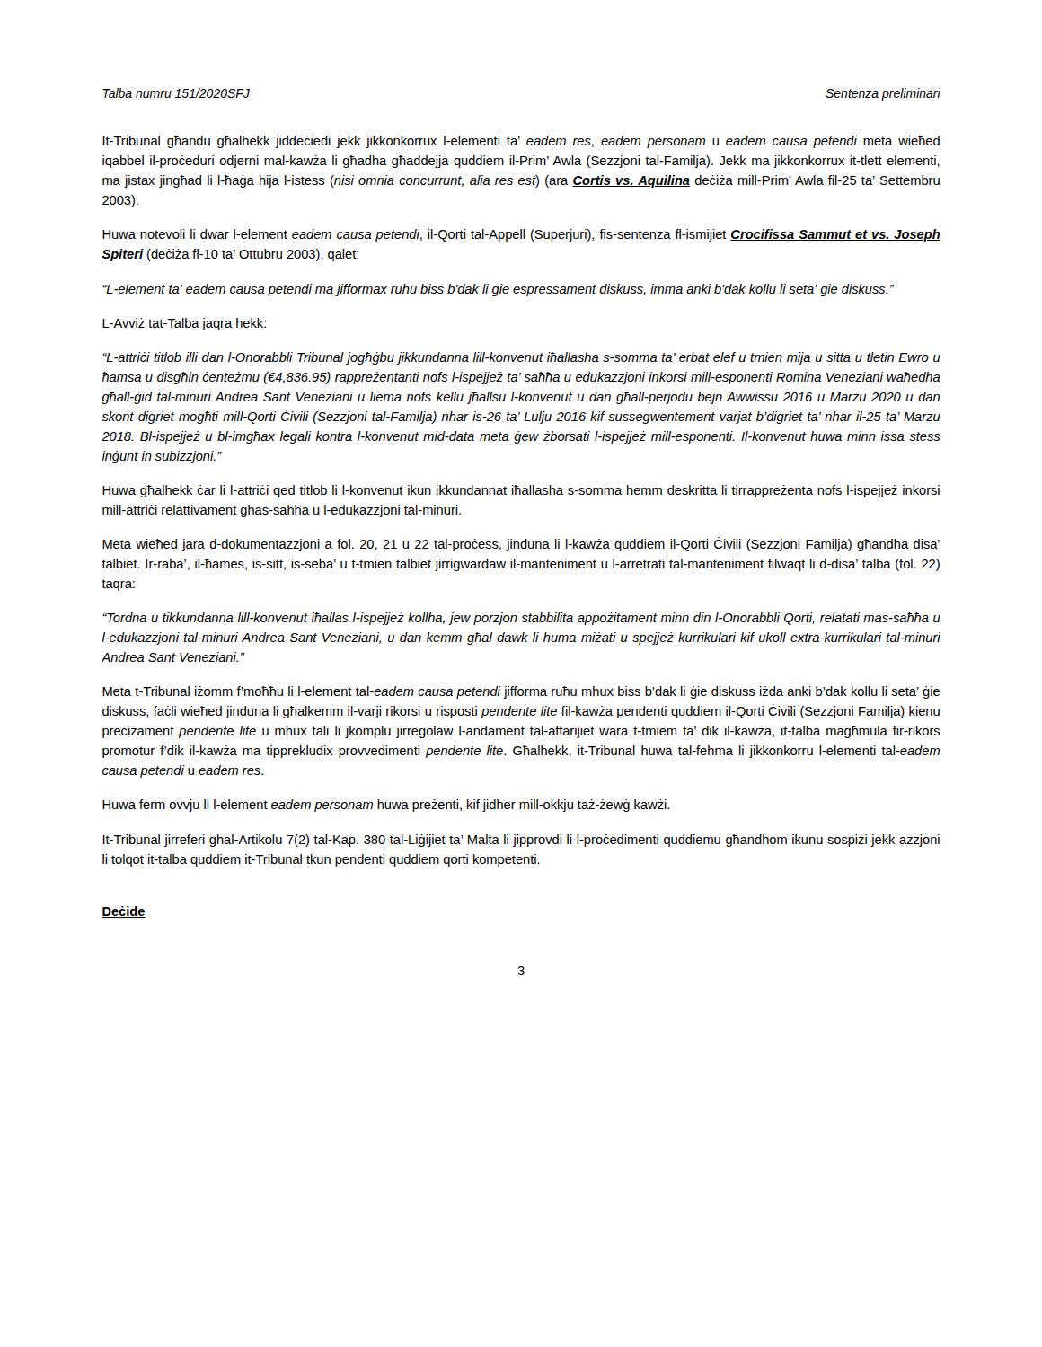Talba numru 151/2020SFJ Sentenza preliminari
It-Tribunal għandu għalhekk jiddeċiedi jekk jikkonkorrux l-elementi ta’ eadem res, eadem personam u eadem causa petendi meta wieħed iqabbel il-proċeduri odjerni mal-kawża li għadha għaddejja quddiem il-Prim’ Awla (Sezzjoni tal-Familja). Jekk ma jikkonkorrux it-tlett elementi, ma jistax jingħad li l-ħaġa hija l-istess (nisi omnia concurrunt, alia res est) (ara Cortis vs. Aquilina deċiża mill-Prim’ Awla fil-25 ta’ Settembru 2003).
Huwa notevoli li dwar l-element eadem causa petendi, il-Qorti tal-Appell (Superjuri), fis-sentenza fl-ismijiet Crocifissa Sammut et vs. Joseph Spiteri (deċiża fl-10 ta’ Ottubru 2003), qalet:
“L-element ta' eadem causa petendi ma jifformax ruhu biss b'dak li gie espressament diskuss, imma anki b'dak kollu li seta' gie diskuss.”
L-Avviż tat-Talba jaqra hekk:
“L-attriċi titlob illi dan l-Onorabbli Tribunal jogħġbu jikkundanna lill-konvenut iħallasha s-somma ta’ erbat elef u tmien mija u sitta u tletin Ewro u ħamsa u disgħin ċenteżmu (€4,836.95) rappreżentanti nofs l-ispejjeż ta’ saħħa u edukazzjoni inkorsi mill-esponenti Romina Veneziani waħedha għall-ġid tal-minuri Andrea Sant Veneziani u liema nofs kellu jħallsu l-konvenut u dan għall-perjodu bejn Awwissu 2016 u Marzu 2020 u dan skont digriet mogħti mill-Qorti Ċivili (Sezzjoni tal-Familja) nhar is-26 ta’ Lulju 2016 kif sussegwentement varjat b’digriet ta’ nhar il-25 ta’ Marzu 2018. Bl-ispejjeż u bl-imgħax legali kontra l-konvenut mid-data meta ġew żborsati l-ispejjeż mill-esponenti. Il-konvenut huwa minn issa stess inġunt in subizzjoni.”
Huwa għalhekk ċar li l-attriċi qed titlob li l-konvenut ikun ikkundannat iħallasha s-somma hemm deskritta li tirrappreżenta nofs l-ispejjeż inkorsi mill-attriċi relattivament għas-saħħa u l-edukazzjoni tal-minuri.
Meta wieħed jara d-dokumentazzjoni a fol. 20, 21 u 22 tal-proċess, jinduna li l-kawża quddiem il-Qorti Ċivili (Sezzjoni Familja) għandha disa’ talbiet. Ir-raba’, il-ħames, is-sitt, is-seba’ u t-tmien talbiet jirrigwardaw il-manteniment u l-arretrati tal-manteniment filwaqt li d-disa’ talba (fol. 22) taqra:
“Tordna u tikkundanna lill-konvenut iħallas l-ispejjeż kollha, jew porzjon stabbilita appożitament minn din l-Onorabbli Qorti, relatati mas-saħħa u l-edukazzjoni tal-minuri Andrea Sant Veneziani, u dan kemm għal dawk li huma miżati u spejjeż kurrikulari kif ukoll extra-kurrikulari tal-minuri Andrea Sant Veneziani.”
Meta t-Tribunal iżomm f’moħħu li l-element tal-eadem causa petendi jifforma ruħu mhux biss b’dak li ġie diskuss iżda anki b’dak kollu li seta’ ġie diskuss, faċli wieħed jinduna li għalkemm il-varji rikorsi u risposti pendente lite fil-kawża pendenti quddiem il-Qorti Ċivili (Sezzjoni Familja) kienu preċiżament pendente lite u mhux tali li jkomplu jirregolaw l-andament tal-affarijiet wara t-tmiem ta’ dik il-kawża, it-talba magħmula fir-rikors promotur f’dik il-kawża ma tipprekludix provvedimenti pendente lite. Għalhekk, it-Tribunal huwa tal-fehma li jikkonkorru l-elementi tal-eadem causa petendi u eadem res.
Huwa ferm ovvju li l-element eadem personam huwa preżenti, kif jidher mill-okkju taż-żewġ kawżi.
It-Tribunal jirreferi ghal-Artikolu 7(2) tal-Kap. 380 tal-Liġijiet ta’ Malta li jipprovdi li l-proċedimenti quddiemu għandhom ikunu sospiżi jekk azzjoni li tolqot it-talba quddiem it-Tribunal tkun pendenti quddiem qorti kompetenti.
Deċide
3